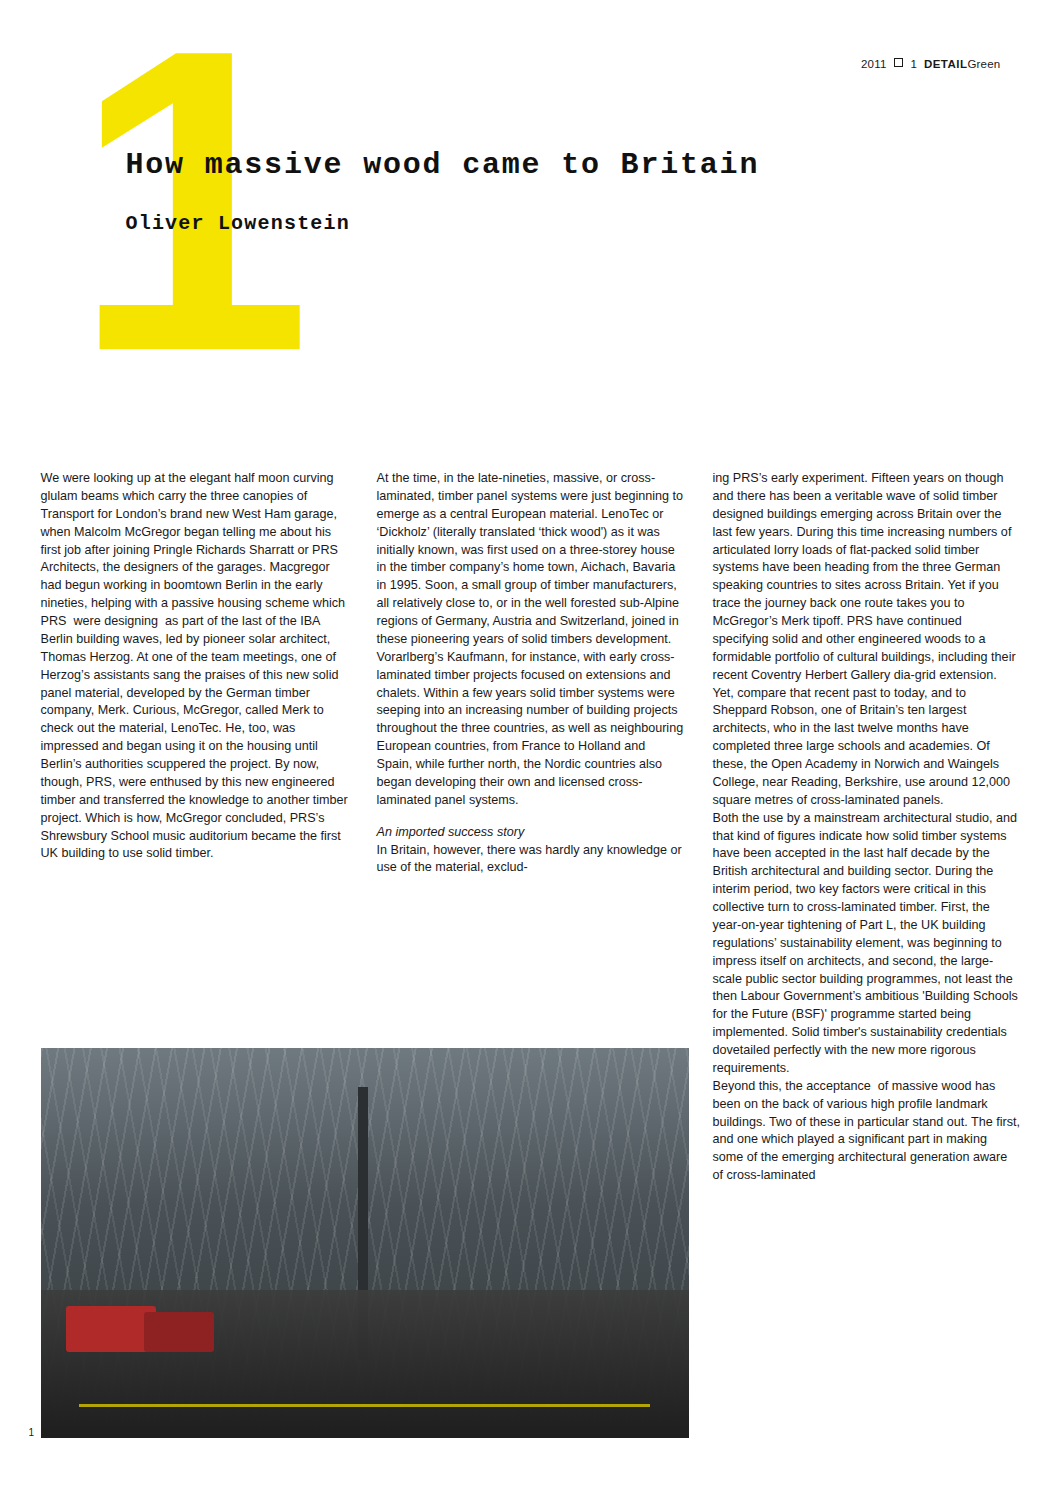2011 1 DETAIL Green
1
How massive wood came to Britain
Oliver Lowenstein
We were looking up at the elegant half moon curving glulam beams which carry the three canopies of Transport for London’s brand new West Ham garage, when Malcolm McGregor began telling me about his first job after joining Pringle Richards Sharratt or PRS Architects, the designers of the garages. Macgregor had begun working in boomtown Berlin in the early nineties, helping with a passive housing scheme which PRS were designing as part of the last of the IBA Berlin building waves, led by pioneer solar architect, Thomas Herzog. At one of the team meetings, one of Herzog’s assistants sang the praises of this new solid panel material, developed by the German timber company, Merk. Curious, McGregor, called Merk to check out the material, LenoTec. He, too, was impressed and began using it on the housing until Berlin’s authorities scuppered the project. By now, though, PRS, were enthused by this new engineered timber and transferred the knowledge to another timber project. Which is how, McGregor concluded, PRS’s Shrewsbury School music auditorium became the first UK building to use solid timber.
At the time, in the late-nineties, massive, or cross-laminated, timber panel systems were just beginning to emerge as a central European material. LenoTec or ‘Dickholz’ (literally translated ‘thick wood') as it was initially known, was first used on a three-storey house in the timber company’s home town, Aichach, Bavaria in 1995. Soon, a small group of timber manufacturers, all relatively close to, or in the well forested sub-Alpine regions of Germany, Austria and Switzerland, joined in these pioneering years of solid timbers development. Vorarlberg’s Kaufmann, for instance, with early cross-laminated timber projects focused on extensions and chalets. Within a few years solid timber systems were seeping into an increasing number of building projects throughout the three countries, as well as neighbouring European countries, from France to Holland and Spain, while further north, the Nordic countries also began developing their own and licensed cross-laminated panel systems.
An imported success story
In Britain, however, there was hardly any knowledge or use of the material, exclud-
ing PRS’s early experiment. Fifteen years on though and there has been a veritable wave of solid timber designed buildings emerging across Britain over the last few years. During this time increasing numbers of articulated lorry loads of flat-packed solid timber systems have been heading from the three German speaking countries to sites across Britain. Yet if you trace the journey back one route takes you to McGregor’s Merk tipoff. PRS have continued specifying solid and other engineered woods to a formidable portfolio of cultural buildings, including their recent Coventry Herbert Gallery dia-grid extension. Yet, compare that recent past to today, and to Sheppard Robson, one of Britain’s ten largest architects, who in the last twelve months have completed three large schools and academies. Of these, the Open Academy in Norwich and Waingels College, near Reading, Berkshire, use around 12,000 square metres of cross-laminated panels.
Both the use by a mainstream architectural studio, and that kind of figures indicate how solid timber systems have been accepted in the last half decade by the British architectural and building sector. During the interim period, two key factors were critical in this collective turn to cross-laminated timber. First, the year-on-year tightening of Part L, the UK building regulations’ sustainability element, was beginning to impress itself on architects, and second, the large-scale public sector building programmes, not least the then Labour Government’s ambitious 'Building Schools for the Future (BSF)' programme started being implemented. Solid timber's sustainability credentials dovetailed perfectly with the new more rigorous requirements.
Beyond this, the acceptance of massive wood has been on the back of various high profile landmark buildings. Two of these in particular stand out. The first, and one which played a significant part in making some of the emerging architectural generation aware of cross-laminated
1